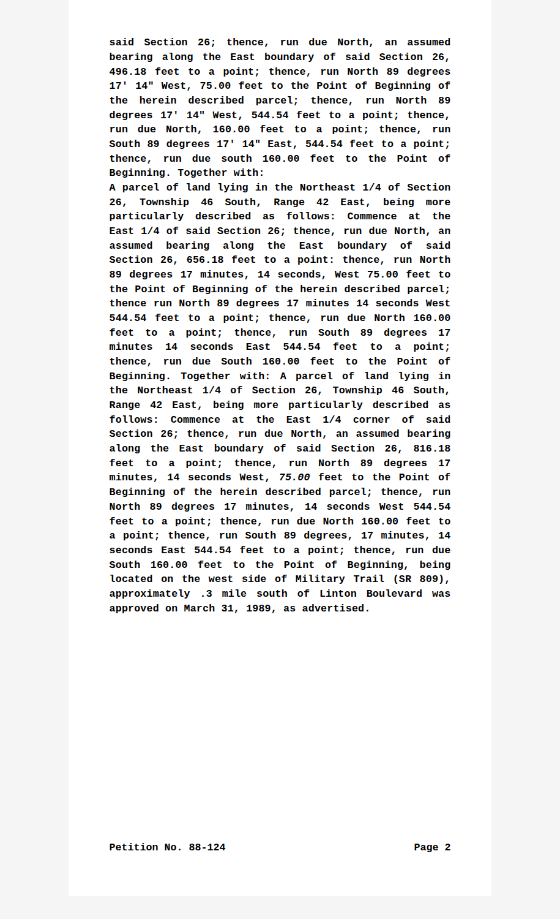said Section 26; thence, run due North, an assumed bearing along the East boundary of said Section 26, 496.18 feet to a point; thence, run North 89 degrees 17' 14" West, 75.00 feet to the Point of Beginning of the herein described parcel; thence, run North 89 degrees 17' 14" West, 544.54 feet to a point; thence, run due North, 160.00 feet to a point; thence, run South 89 degrees 17' 14" East, 544.54 feet to a point; thence, run due south 160.00 feet to the Point of Beginning. Together with:
A parcel of land lying in the Northeast 1/4 of Section 26, Township 46 South, Range 42 East, being more particularly described as follows: Commence at the East 1/4 of said Section 26; thence, run due North, an assumed bearing along the East boundary of said Section 26, 656.18 feet to a point: thence, run North 89 degrees 17 minutes, 14 seconds, West 75.00 feet to the Point of Beginning of the herein described parcel; thence run North 89 degrees 17 minutes 14 seconds West 544.54 feet to a point; thence, run due North 160.00 feet to a point; thence, run South 89 degrees 17 minutes 14 seconds East 544.54 feet to a point; thence, run due South 160.00 feet to the Point of Beginning. Together with: A parcel of land lying in the Northeast 1/4 of Section 26, Township 46 South, Range 42 East, being more particularly described as follows: Commence at the East 1/4 corner of said Section 26; thence, run due North, an assumed bearing along the East boundary of said Section 26, 816.18 feet to a point; thence, run North 89 degrees 17 minutes, 14 seconds West, 75.00 feet to the Point of Beginning of the herein described parcel; thence, run North 89 degrees 17 minutes, 14 seconds West 544.54 feet to a point; thence, run due North 160.00 feet to a point; thence, run South 89 degrees, 17 minutes, 14 seconds East 544.54 feet to a point; thence, run due South 160.00 feet to the Point of Beginning, being located on the west side of Military Trail (SR 809), approximately .3 mile south of Linton Boulevard was approved on March 31, 1989, as advertised.
Petition No. 88-124 Page 2